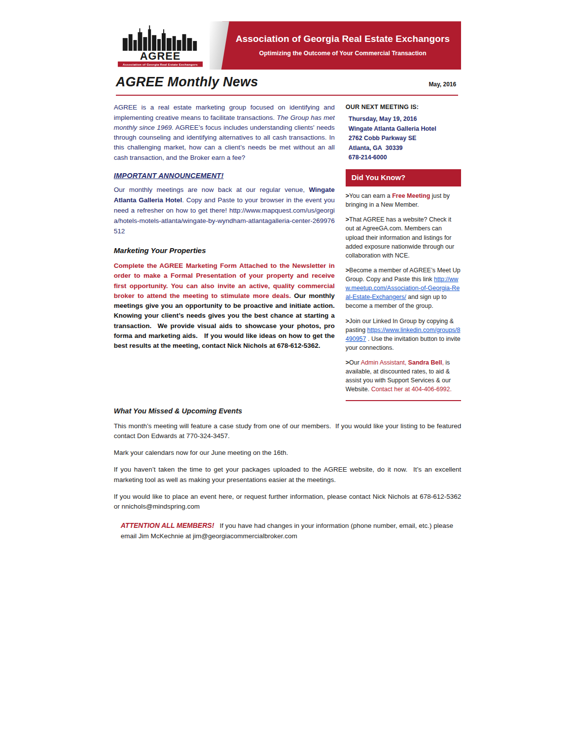AGREE Association of Georgia Real Estate Exchangors
Association of Georgia Real Estate Exchangors
Optimizing the Outcome of Your Commercial Transaction
AGREE Monthly News
May, 2016
AGREE is a real estate marketing group focused on identifying and implementing creative means to facilitate transactions. The Group has met monthly since 1969. AGREE’s focus includes understanding clients' needs through counseling and identifying alternatives to all cash transactions. In this challenging market, how can a client’s needs be met without an all cash transaction, and the Broker earn a fee?
IMPORTANT ANNOUNCEMENT!
Our monthly meetings are now back at our regular venue, Wingate Atlanta Galleria Hotel. Copy and Paste to your browser in the event you need a refresher on how to get there! http://www.mapquest.com/us/georgia/hotels-motels-atlanta/wingate-by-wyndham-atlantagalleria-center-269976512
Marketing Your Properties
Complete the AGREE Marketing Form Attached to the Newsletter in order to make a Formal Presentation of your property and receive first opportunity. You can also invite an active, quality commercial broker to attend the meeting to stimulate more deals. Our monthly meetings give you an opportunity to be proactive and initiate action. Knowing your client’s needs gives you the best chance at starting a transaction. We provide visual aids to showcase your photos, pro forma and marketing aids. If you would like ideas on how to get the best results at the meeting, contact Nick Nichols at 678-612-5362.
OUR NEXT MEETING IS:
Thursday, May 19, 2016
Wingate Atlanta Galleria Hotel
2762 Cobb Parkway SE
Atlanta, GA 30339
678-214-6000
Did You Know?
>You can earn a Free Meeting just by bringing in a New Member.
>That AGREE has a website? Check it out at AgreeGA.com. Members can upload their information and listings for added exposure nationwide through our collaboration with NCE.
>Become a member of AGREE’s Meet Up Group. Copy and Paste this link http://www.meetup.com/Association-of-Georgia-Real-Estate-Exchangers/ and sign up to become a member of the group.
>Join our Linked In Group by copying & pasting https://www.linkedin.com/groups/8490957 . Use the invitation button to invite your connections.
>Our Admin Assistant, Sandra Bell, is available, at discounted rates, to aid & assist you with Support Services & our Website. Contact her at 404-406-6992.
What You Missed & Upcoming Events
This month’s meeting will feature a case study from one of our members. If you would like your listing to be featured contact Don Edwards at 770-324-3457.
Mark your calendars now for our June meeting on the 16th.
If you haven’t taken the time to get your packages uploaded to the AGREE website, do it now. It’s an excellent marketing tool as well as making your presentations easier at the meetings.
If you would like to place an event here, or request further information, please contact Nick Nichols at 678-612-5362 or nnichols@mindspring.com
ATTENTION ALL MEMBERS! If you have had changes in your information (phone number, email, etc.) please email Jim McKechnie at jim@georgiacommercialbroker.com